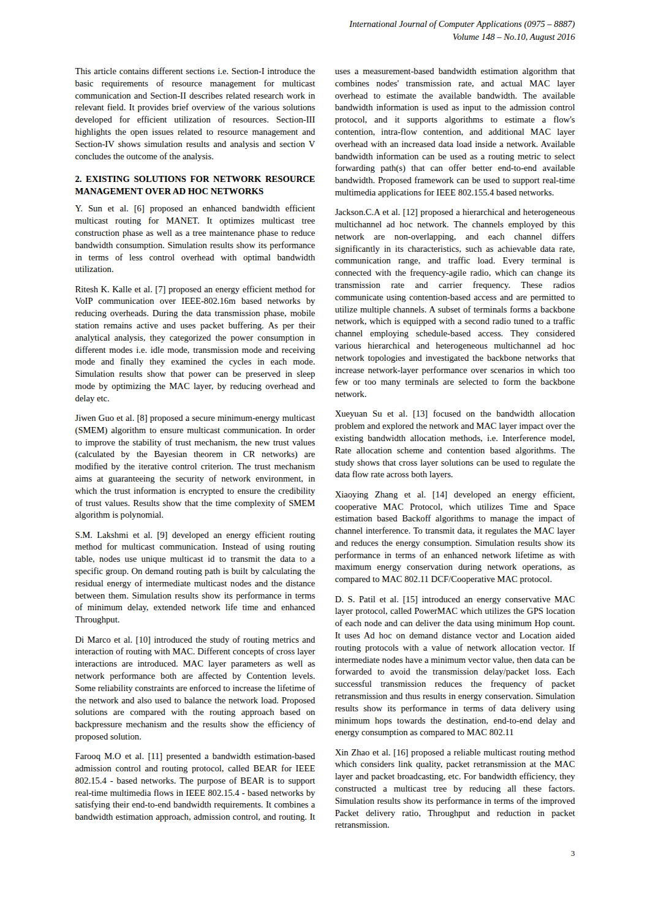International Journal of Computer Applications (0975 – 8887)
Volume 148 – No.10, August 2016
This article contains different sections i.e. Section-I introduce the basic requirements of resource management for multicast communication and Section-II describes related research work in relevant field. It provides brief overview of the various solutions developed for efficient utilization of resources. Section-III highlights the open issues related to resource management and Section-IV shows simulation results and analysis and section V concludes the outcome of the analysis.
2. Existing Solutions for Network Resource Management over Ad Hoc Networks
Y. Sun et al. [6] proposed an enhanced bandwidth efficient multicast routing for MANET. It optimizes multicast tree construction phase as well as a tree maintenance phase to reduce bandwidth consumption. Simulation results show its performance in terms of less control overhead with optimal bandwidth utilization.
Ritesh K. Kalle et al. [7] proposed an energy efficient method for VoIP communication over IEEE-802.16m based networks by reducing overheads. During the data transmission phase, mobile station remains active and uses packet buffering. As per their analytical analysis, they categorized the power consumption in different modes i.e. idle mode, transmission mode and receiving mode and finally they examined the cycles in each mode. Simulation results show that power can be preserved in sleep mode by optimizing the MAC layer, by reducing overhead and delay etc.
Jiwen Guo et al. [8] proposed a secure minimum-energy multicast (SMEM) algorithm to ensure multicast communication. In order to improve the stability of trust mechanism, the new trust values (calculated by the Bayesian theorem in CR networks) are modified by the iterative control criterion. The trust mechanism aims at guaranteeing the security of network environment, in which the trust information is encrypted to ensure the credibility of trust values. Results show that the time complexity of SMEM algorithm is polynomial.
S.M. Lakshmi et al. [9] developed an energy efficient routing method for multicast communication. Instead of using routing table, nodes use unique multicast id to transmit the data to a specific group. On demand routing path is built by calculating the residual energy of intermediate multicast nodes and the distance between them. Simulation results show its performance in terms of minimum delay, extended network life time and enhanced Throughput.
Di Marco et al. [10] introduced the study of routing metrics and interaction of routing with MAC. Different concepts of cross layer interactions are introduced. MAC layer parameters as well as network performance both are affected by Contention levels. Some reliability constraints are enforced to increase the lifetime of the network and also used to balance the network load. Proposed solutions are compared with the routing approach based on backpressure mechanism and the results show the efficiency of proposed solution.
Farooq M.O et al. [11] presented a bandwidth estimation-based admission control and routing protocol, called BEAR for IEEE 802.15.4 - based networks. The purpose of BEAR is to support real-time multimedia flows in IEEE 802.15.4 - based networks by satisfying their end-to-end bandwidth requirements. It combines a bandwidth estimation approach, admission control, and routing. It uses a measurement-based bandwidth estimation algorithm that combines nodes' transmission rate, and actual MAC layer overhead to estimate the available bandwidth. The available bandwidth information is used as input to the admission control protocol, and it supports algorithms to estimate a flow's contention, intra-flow contention, and additional MAC layer overhead with an increased data load inside a network. Available bandwidth information can be used as a routing metric to select forwarding path(s) that can offer better end-to-end available bandwidth. Proposed framework can be used to support real-time multimedia applications for IEEE 802.155.4 based networks.
Jackson.C.A et al. [12] proposed a hierarchical and heterogeneous multichannel ad hoc network. The channels employed by this network are non-overlapping, and each channel differs significantly in its characteristics, such as achievable data rate, communication range, and traffic load. Every terminal is connected with the frequency-agile radio, which can change its transmission rate and carrier frequency. These radios communicate using contention-based access and are permitted to utilize multiple channels. A subset of terminals forms a backbone network, which is equipped with a second radio tuned to a traffic channel employing schedule-based access. They considered various hierarchical and heterogeneous multichannel ad hoc network topologies and investigated the backbone networks that increase network-layer performance over scenarios in which too few or too many terminals are selected to form the backbone network.
Xueyuan Su et al. [13] focused on the bandwidth allocation problem and explored the network and MAC layer impact over the existing bandwidth allocation methods, i.e. Interference model, Rate allocation scheme and contention based algorithms. The study shows that cross layer solutions can be used to regulate the data flow rate across both layers.
Xiaoying Zhang et al. [14] developed an energy efficient, cooperative MAC Protocol, which utilizes Time and Space estimation based Backoff algorithms to manage the impact of channel interference. To transmit data, it regulates the MAC layer and reduces the energy consumption. Simulation results show its performance in terms of an enhanced network lifetime as with maximum energy conservation during network operations, as compared to MAC 802.11 DCF/Cooperative MAC protocol.
D. S. Patil et al. [15] introduced an energy conservative MAC layer protocol, called PowerMAC which utilizes the GPS location of each node and can deliver the data using minimum Hop count. It uses Ad hoc on demand distance vector and Location aided routing protocols with a value of network allocation vector. If intermediate nodes have a minimum vector value, then data can be forwarded to avoid the transmission delay/packet loss. Each successful transmission reduces the frequency of packet retransmission and thus results in energy conservation. Simulation results show its performance in terms of data delivery using minimum hops towards the destination, end-to-end delay and energy consumption as compared to MAC 802.11
Xin Zhao et al. [16] proposed a reliable multicast routing method which considers link quality, packet retransmission at the MAC layer and packet broadcasting, etc. For bandwidth efficiency, they constructed a multicast tree by reducing all these factors. Simulation results show its performance in terms of the improved Packet delivery ratio, Throughput and reduction in packet retransmission.
3